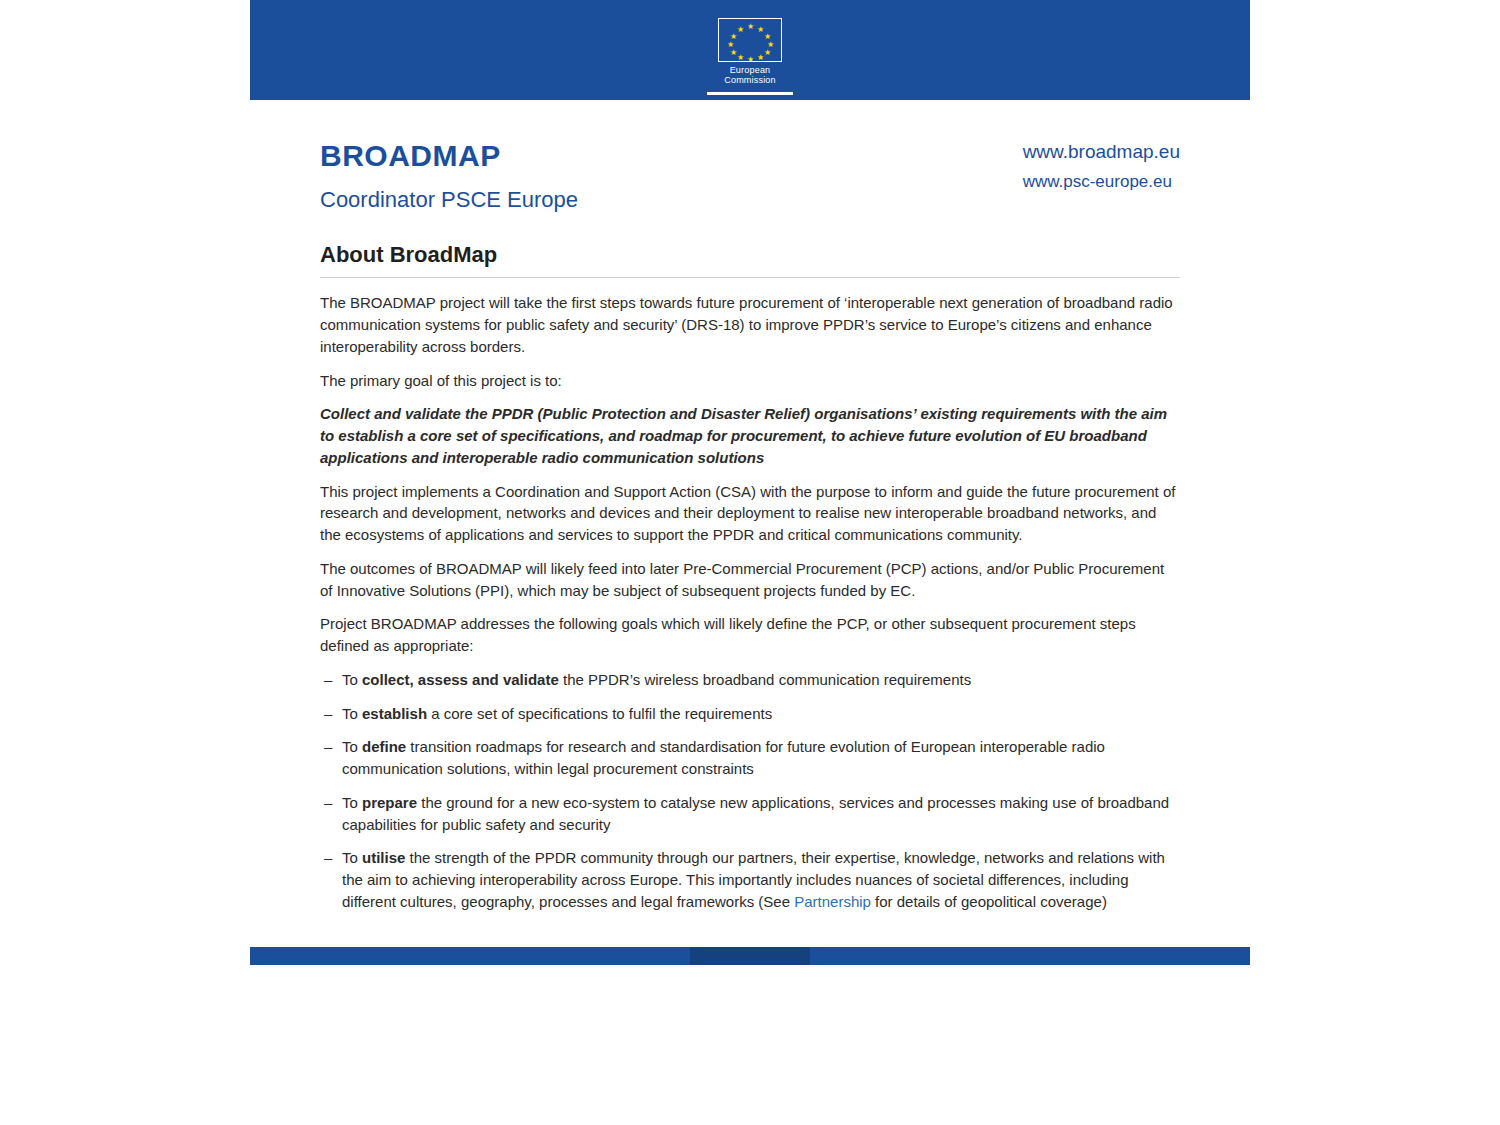★ ★ ★ ★ ★ ★ ★ ★ ★ ★ ★ ★
European
Commission
BROADMAP
Coordinator PSCE Europe
www.broadmap.eu www.psc-europe.eu
About BroadMap
The BROADMAP project will take the first steps towards future procurement of ‘interoperable next generation of broadband radio communication systems for public safety and security’ (DRS-18) to improve PPDR’s service to Europe’s citizens and enhance interoperability across borders.
The primary goal of this project is to:
Collect and validate the PPDR (Public Protection and Disaster Relief) organisations’ existing requirements with the aim to establish a core set of specifications, and roadmap for procurement, to achieve future evolution of EU broadband applications and interoperable radio communication solutions
This project implements a Coordination and Support Action (CSA) with the purpose to inform and guide the future procurement of research and development, networks and devices and their deployment to realise new interoperable broadband networks, and the ecosystems of applications and services to support the PPDR and critical communications community.
The outcomes of BROADMAP will likely feed into later Pre-Commercial Procurement (PCP) actions, and/or Public Procurement of Innovative Solutions (PPI), which may be subject of subsequent projects funded by EC.
Project BROADMAP addresses the following goals which will likely define the PCP, or other subsequent procurement steps defined as appropriate:
To collect, assess and validate the PPDR’s wireless broadband communication requirements
To establish a core set of specifications to fulfil the requirements
To define transition roadmaps for research and standardisation for future evolution of European interoperable radio communication solutions, within legal procurement constraints
To prepare the ground for a new eco-system to catalyse new applications, services and processes making use of broadband capabilities for public safety and security
To utilise the strength of the PPDR community through our partners, their expertise, knowledge, networks and relations with the aim to achieving interoperability across Europe. This importantly includes nuances of societal differences, including different cultures, geography, processes and legal frameworks (See Partnership for details of geopolitical coverage)